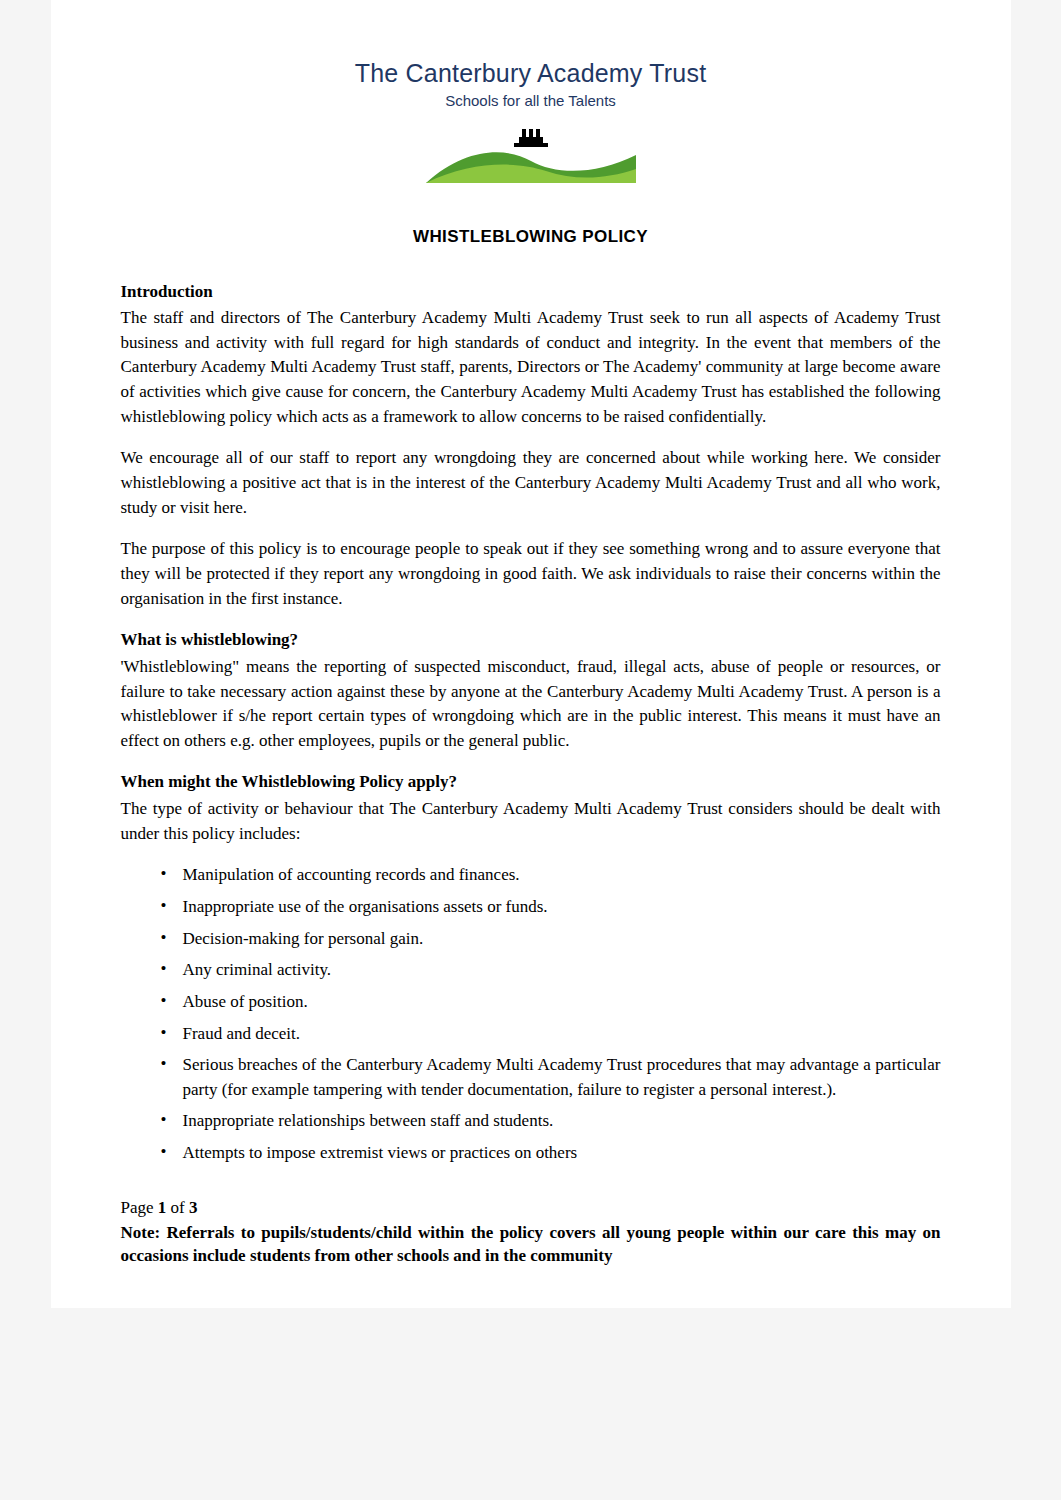The Canterbury Academy Trust
Schools for all the Talents
WHISTLEBLOWING POLICY
Introduction
The staff and directors of The Canterbury Academy Multi Academy Trust seek to run all aspects of Academy Trust business and activity with full regard for high standards of conduct and integrity. In the event that members of the Canterbury Academy Multi Academy Trust staff, parents, Directors or The Academy' community at large become aware of activities which give cause for concern, the Canterbury Academy Multi Academy Trust has established the following whistleblowing policy which acts as a framework to allow concerns to be raised confidentially.
We encourage all of our staff to report any wrongdoing they are concerned about while working here. We consider whistleblowing a positive act that is in the interest of the Canterbury Academy Multi Academy Trust and all who work, study or visit here.
The purpose of this policy is to encourage people to speak out if they see something wrong and to assure everyone that they will be protected if they report any wrongdoing in good faith. We ask individuals to raise their concerns within the organisation in the first instance.
What is whistleblowing?
'Whistleblowing" means the reporting of suspected misconduct, fraud, illegal acts, abuse of people or resources, or failure to take necessary action against these by anyone at the Canterbury Academy Multi Academy Trust. A person is a whistleblower if s/he report certain types of wrongdoing which are in the public interest. This means it must have an effect on others e.g. other employees, pupils or the general public.
When might the Whistleblowing Policy apply?
The type of activity or behaviour that The Canterbury Academy Multi Academy Trust considers should be dealt with under this policy includes:
Manipulation of accounting records and finances.
Inappropriate use of the organisations assets or funds.
Decision-making for personal gain.
Any criminal activity.
Abuse of position.
Fraud and deceit.
Serious breaches of the Canterbury Academy Multi Academy Trust procedures that may advantage a particular party (for example tampering with tender documentation, failure to register a personal interest.).
Inappropriate relationships between staff and students.
Attempts to impose extremist views or practices on others
Page 1 of 3
Note: Referrals to pupils/students/child within the policy covers all young people within our care this may on occasions include students from other schools and in the community